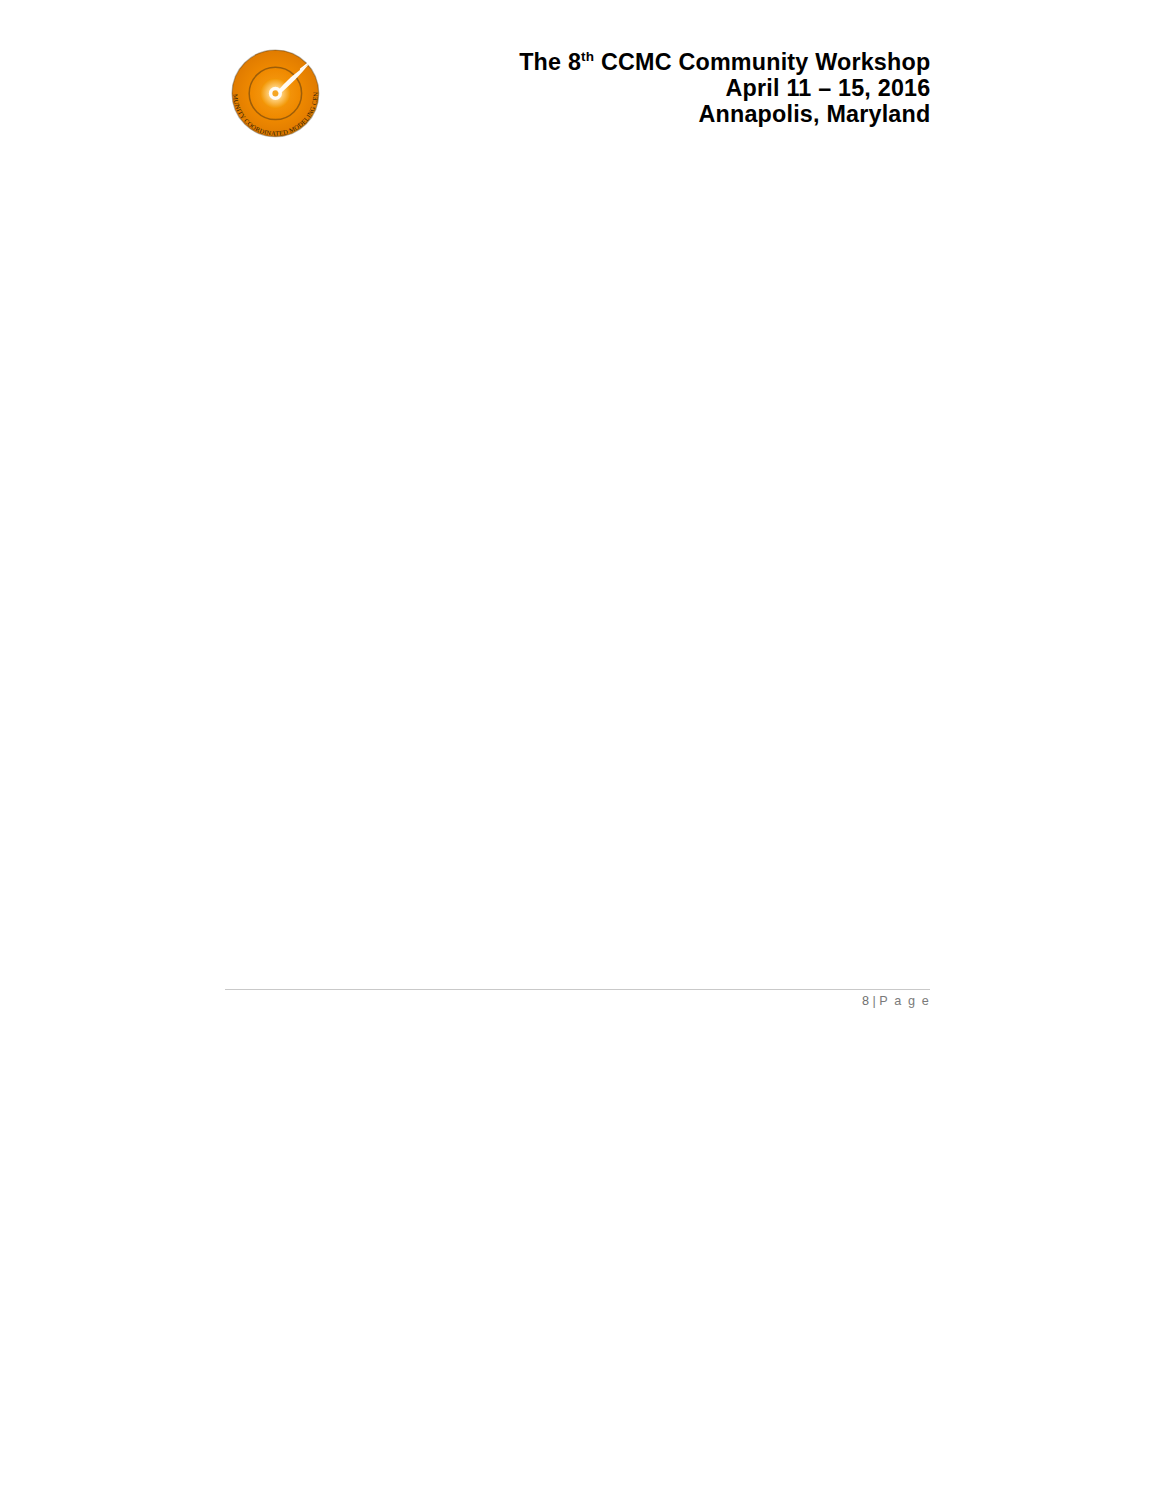COMMUNITY COORDINATED MODELING CENTER
The 8th CCMC Community Workshop April 11 – 15, 2016 Annapolis, Maryland
8 | P a g e